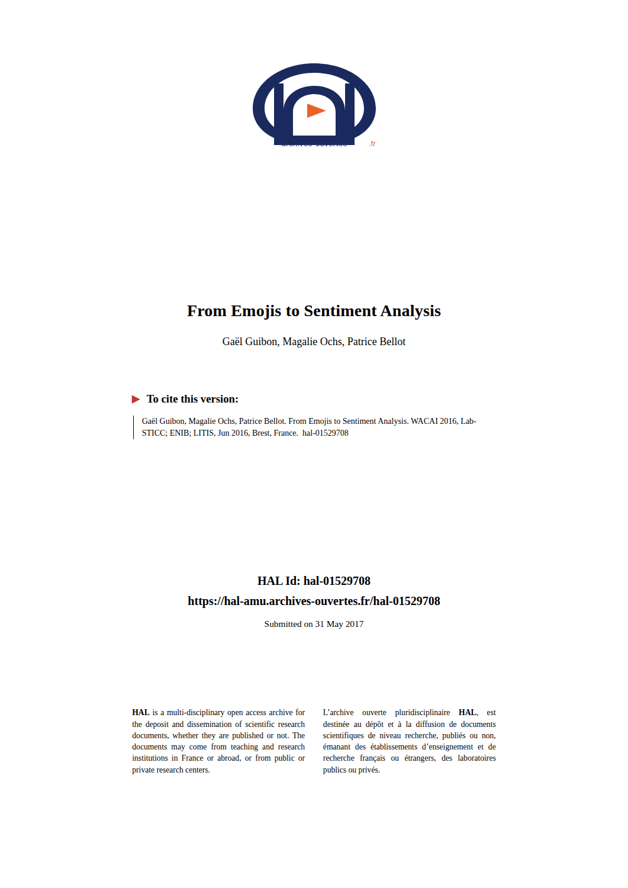archives-ouvertes .fr
From Emojis to Sentiment Analysis
Gaël Guibon, Magalie Ochs, Patrice Bellot
▶ To cite this version:
Gaël Guibon, Magalie Ochs, Patrice Bellot. From Emojis to Sentiment Analysis. WACAI 2016, Lab-STICC; ENIB; LITIS, Jun 2016, Brest, France. hal-01529708
HAL Id: hal-01529708
https://hal-amu.archives-ouvertes.fr/hal-01529708
Submitted on 31 May 2017
HAL is a multi-disciplinary open access archive for the deposit and dissemination of scientific research documents, whether they are published or not. The documents may come from teaching and research institutions in France or abroad, or from public or private research centers.
L’archive ouverte pluridisciplinaire HAL, est destinée au dépôt et à la diffusion de documents scientifiques de niveau recherche, publiés ou non, émanant des établissements d’enseignement et de recherche français ou étrangers, des laboratoires publics ou privés.